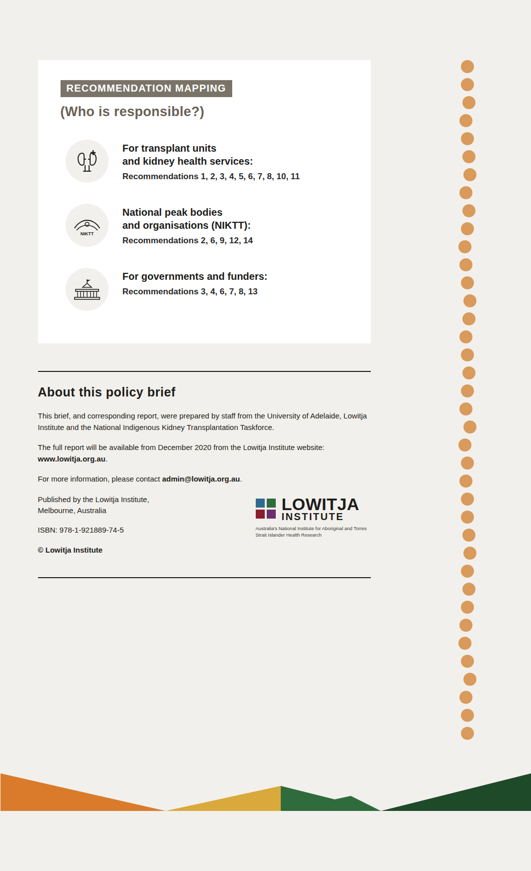Recommendation Mapping
(Who is responsible?)
For transplant units
and kidney health services:
Recommendations 1, 2, 3, 4, 5, 6, 7, 8, 10, 11
NIKTT
National peak bodies
and organisations (NIKTT):
Recommendations 2, 6, 9, 12, 14
For governments and funders:
Recommendations 3, 4, 6, 7, 8, 13
About this policy brief
This brief, and corresponding report, were prepared by staff from the University of Adelaide, Lowitja Institute and the National Indigenous Kidney Transplantation Taskforce.
The full report will be available from December 2020 from the Lowitja Institute website: www.lowitja.org.au.
For more information, please contact admin@lowitja.org.au.
Published by the Lowitja Institute,
Melbourne, Australia
ISBN: 978-1-921889-74-5
© Lowitja Institute
LOWITJA INSTITUTE
Australia's National Institute for Aboriginal and Torres Strait Islander Health Research